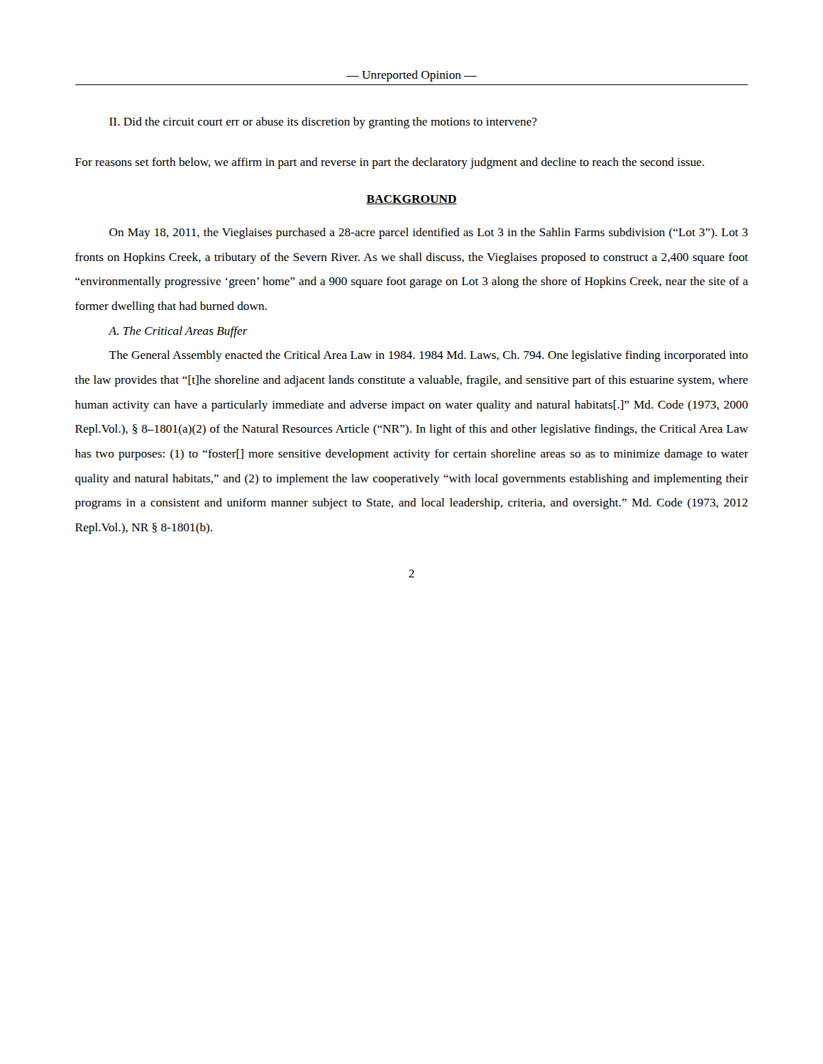— Unreported Opinion —
II. Did the circuit court err or abuse its discretion by granting the motions to intervene?
For reasons set forth below, we affirm in part and reverse in part the declaratory judgment and decline to reach the second issue.
BACKGROUND
On May 18, 2011, the Vieglaises purchased a 28-acre parcel identified as Lot 3 in the Sahlin Farms subdivision (“Lot 3”). Lot 3 fronts on Hopkins Creek, a tributary of the Severn River. As we shall discuss, the Vieglaises proposed to construct a 2,400 square foot “environmentally progressive ‘green’ home” and a 900 square foot garage on Lot 3 along the shore of Hopkins Creek, near the site of a former dwelling that had burned down.
A. The Critical Areas Buffer
The General Assembly enacted the Critical Area Law in 1984. 1984 Md. Laws, Ch. 794. One legislative finding incorporated into the law provides that “[t]he shoreline and adjacent lands constitute a valuable, fragile, and sensitive part of this estuarine system, where human activity can have a particularly immediate and adverse impact on water quality and natural habitats[.]” Md. Code (1973, 2000 Repl.Vol.), § 8–1801(a)(2) of the Natural Resources Article (“NR”). In light of this and other legislative findings, the Critical Area Law has two purposes: (1) to “foster[] more sensitive development activity for certain shoreline areas so as to minimize damage to water quality and natural habitats,” and (2) to implement the law cooperatively “with local governments establishing and implementing their programs in a consistent and uniform manner subject to State, and local leadership, criteria, and oversight.” Md. Code (1973, 2012 Repl.Vol.), NR § 8-1801(b).
2